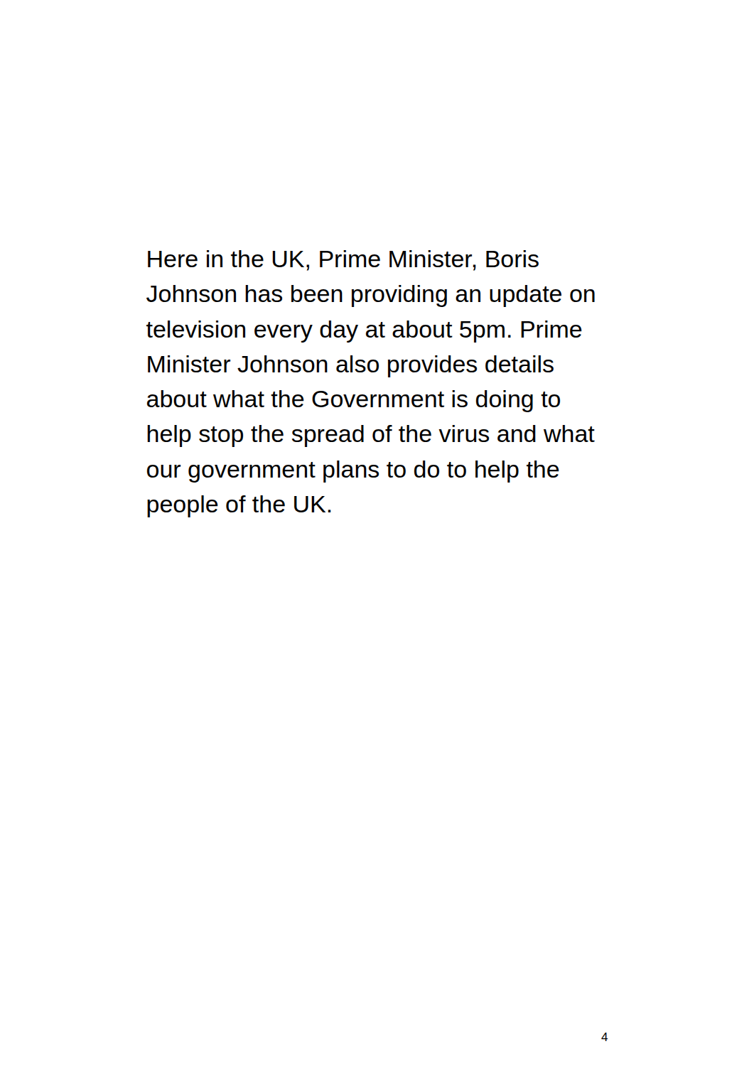Here in the UK, Prime Minister, Boris Johnson has been providing an update on television every day at about 5pm. Prime Minister Johnson also provides details about what the Government is doing to help stop the spread of the virus and what our government plans to do to help the people of the UK.
4